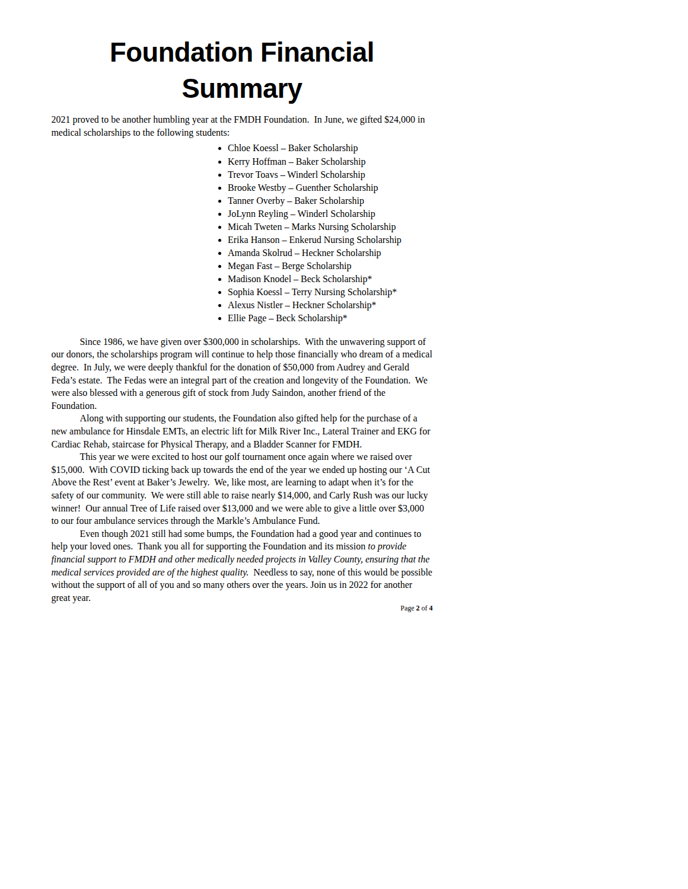Foundation Financial Summary
2021 proved to be another humbling year at the FMDH Foundation. In June, we gifted $24,000 in medical scholarships to the following students:
Chloe Koessl – Baker Scholarship
Kerry Hoffman – Baker Scholarship
Trevor Toavs – Winderl Scholarship
Brooke Westby – Guenther Scholarship
Tanner Overby – Baker Scholarship
JoLynn Reyling – Winderl Scholarship
Micah Tweten – Marks Nursing Scholarship
Erika Hanson – Enkerud Nursing Scholarship
Amanda Skolrud – Heckner Scholarship
Megan Fast – Berge Scholarship
Madison Knodel – Beck Scholarship*
Sophia Koessl – Terry Nursing Scholarship*
Alexus Nistler – Heckner Scholarship*
Ellie Page – Beck Scholarship*
Since 1986, we have given over $300,000 in scholarships. With the unwavering support of our donors, the scholarships program will continue to help those financially who dream of a medical degree. In July, we were deeply thankful for the donation of $50,000 from Audrey and Gerald Feda’s estate. The Fedas were an integral part of the creation and longevity of the Foundation. We were also blessed with a generous gift of stock from Judy Saindon, another friend of the Foundation.
Along with supporting our students, the Foundation also gifted help for the purchase of a new ambulance for Hinsdale EMTs, an electric lift for Milk River Inc., Lateral Trainer and EKG for Cardiac Rehab, staircase for Physical Therapy, and a Bladder Scanner for FMDH.
This year we were excited to host our golf tournament once again where we raised over $15,000. With COVID ticking back up towards the end of the year we ended up hosting our ‘A Cut Above the Rest’ event at Baker’s Jewelry. We, like most, are learning to adapt when it’s for the safety of our community. We were still able to raise nearly $14,000, and Carly Rush was our lucky winner! Our annual Tree of Life raised over $13,000 and we were able to give a little over $3,000 to our four ambulance services through the Markle’s Ambulance Fund.
Even though 2021 still had some bumps, the Foundation had a good year and continues to help your loved ones. Thank you all for supporting the Foundation and its mission to provide financial support to FMDH and other medically needed projects in Valley County, ensuring that the medical services provided are of the highest quality. Needless to say, none of this would be possible without the support of all of you and so many others over the years. Join us in 2022 for another great year.
Page 2 of 4